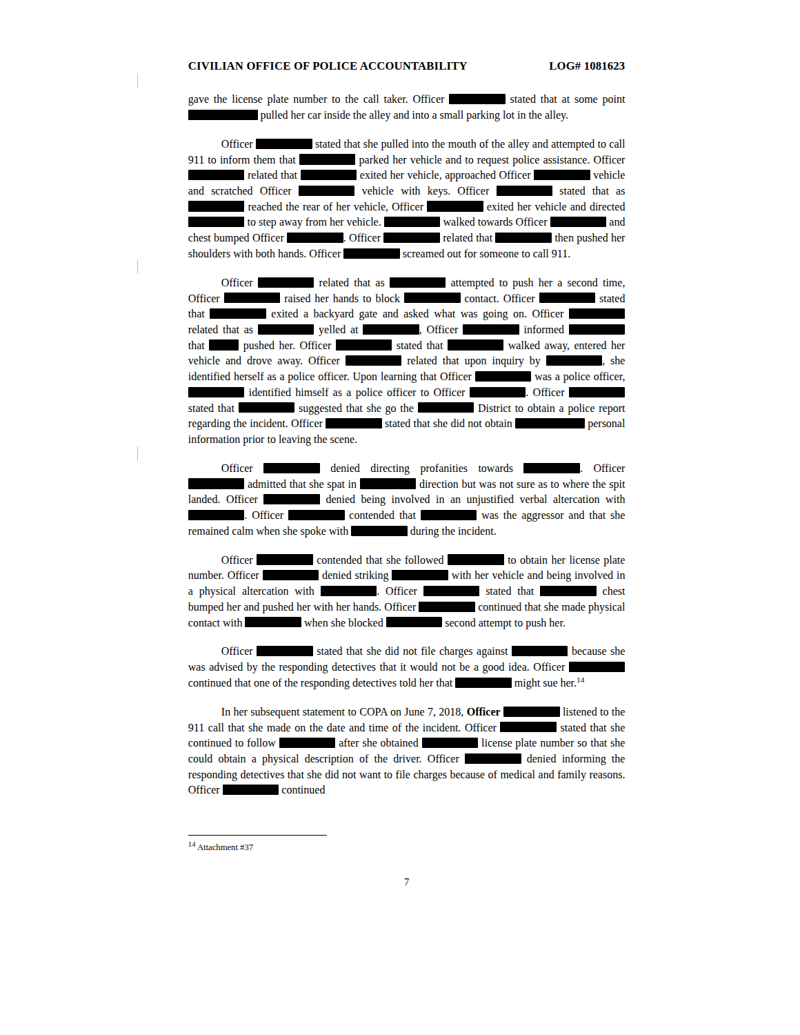Civilian Office of Police Accountability
LOG# 1081623
gave the license plate number to the call taker. Officer stated that at some point pulled her car inside the alley and into a small parking lot in the alley.
Officer stated that she pulled into the mouth of the alley and attempted to call 911 to inform them that parked her vehicle and to request police assistance. Officer related that exited her vehicle, approached Officer vehicle and scratched Officer vehicle with keys. Officer stated that as reached the rear of her vehicle, Officer exited her vehicle and directed to step away from her vehicle. walked towards Officer and chest bumped Officer . Officer related that then pushed her shoulders with both hands. Officer screamed out for someone to call 911.
Officer related that as attempted to push her a second time, Officer raised her hands to block contact. Officer stated that exited a backyard gate and asked what was going on. Officer related that as yelled at , Officer informed that pushed her. Officer stated that walked away, entered her vehicle and drove away. Officer related that upon inquiry by , she identified herself as a police officer. Upon learning that Officer was a police officer, identified himself as a police officer to Officer . Officer stated that suggested that she go the District to obtain a police report regarding the incident. Officer stated that she did not obtain personal information prior to leaving the scene.
Officer denied directing profanities towards . Officer admitted that she spat in direction but was not sure as to where the spit landed. Officer denied being involved in an unjustified verbal altercation with . Officer contended that was the aggressor and that she remained calm when she spoke with during the incident.
Officer contended that she followed to obtain her license plate number. Officer denied striking with her vehicle and being involved in a physical altercation with . Officer stated that chest bumped her and pushed her with her hands. Officer continued that she made physical contact with when she blocked second attempt to push her.
Officer stated that she did not file charges against because she was advised by the responding detectives that it would not be a good idea. Officer continued that one of the responding detectives told her that might sue her.14
In her subsequent statement to COPA on June 7, 2018, Officer listened to the 911 call that she made on the date and time of the incident. Officer stated that she continued to follow after she obtained license plate number so that she could obtain a physical description of the driver. Officer denied informing the responding detectives that she did not want to file charges because of medical and family reasons. Officer continued
14 Attachment #37
7